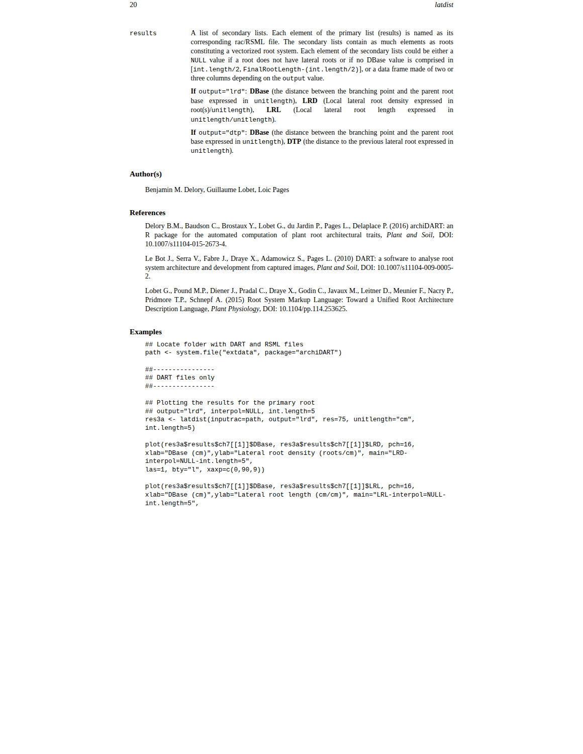20 latdist
results
A list of secondary lists. Each element of the primary list (results) is named as its corresponding rac/RSML file. The secondary lists contain as much elements as roots constituting a vectorized root system. Each element of the secondary lists could be either a NULL value if a root does not have lateral roots or if no DBase value is comprised in [int.length/2, FinalRootLength-(int.length/2)], or a data frame made of two or three columns depending on the output value.
If output="lrd": DBase (the distance between the branching point and the parent root base expressed in unitlength), LRD (Local lateral root density expressed in root(s)/unitlength), LRL (Local lateral root length expressed in unitlength/unitlength).
If output="dtp": DBase (the distance between the branching point and the parent root base expressed in unitlength), DTP (the distance to the previous lateral root expressed in unitlength).
Author(s)
Benjamin M. Delory, Guillaume Lobet, Loic Pages
References
Delory B.M., Baudson C., Brostaux Y., Lobet G., du Jardin P., Pages L., Delaplace P. (2016) archiDART: an R package for the automated computation of plant root architectural traits, Plant and Soil, DOI: 10.1007/s11104-015-2673-4.
Le Bot J., Serra V., Fabre J., Draye X., Adamowicz S., Pages L. (2010) DART: a software to analyse root system architecture and development from captured images, Plant and Soil, DOI: 10.1007/s11104-009-0005-2.
Lobet G., Pound M.P., Diener J., Pradal C., Draye X., Godin C., Javaux M., Leitner D., Meunier F., Nacry P., Pridmore T.P., Schnepf A. (2015) Root System Markup Language: Toward a Unified Root Architecture Description Language, Plant Physiology, DOI: 10.1104/pp.114.253625.
Examples
## Locate folder with DART and RSML files
path <- system.file("extdata", package="archiDART")

##----------------
## DART files only
##----------------

## Plotting the results for the primary root
## output="lrd", interpol=NULL, int.length=5
res3a <- latdist(inputrac=path, output="lrd", res=75, unitlength="cm",
int.length=5)

plot(res3a$results$ch7[[1]]$DBase, res3a$results$ch7[[1]]$LRD, pch=16,
xlab="DBase (cm)",ylab="Lateral root density (roots/cm)", main="LRD-interpol=NULL-int.length=5",
las=1, bty="l", xaxp=c(0,90,9))

plot(res3a$results$ch7[[1]]$DBase, res3a$results$ch7[[1]]$LRL, pch=16,
xlab="DBase (cm)",ylab="Lateral root length (cm/cm)", main="LRL-interpol=NULL-int.length=5",